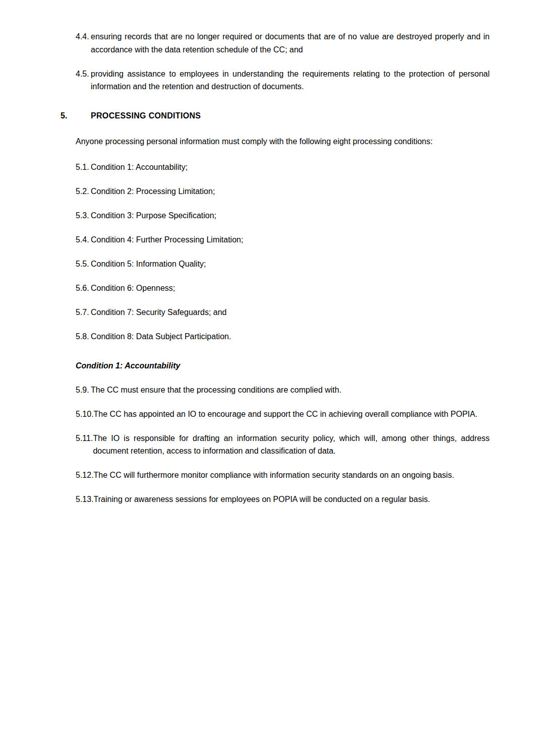4.4.
ensuring records that are no longer required or documents that are of no value are destroyed properly and in accordance with the data retention schedule of the CC; and
4.5.
providing assistance to employees in understanding the requirements relating to the protection of personal information and the retention and destruction of documents.
5.
PROCESSING CONDITIONS
Anyone processing personal information must comply with the following eight processing conditions:
5.1.
Condition 1: Accountability;
5.2.
Condition 2: Processing Limitation;
5.3.
Condition 3: Purpose Specification;
5.4.
Condition 4: Further Processing Limitation;
5.5.
Condition 5: Information Quality;
5.6.
Condition 6: Openness;
5.7.
Condition 7: Security Safeguards; and
5.8.
Condition 8: Data Subject Participation.
Condition 1: Accountability
5.9.
The CC must ensure that the processing conditions are complied with.
5.10.
The CC has appointed an IO to encourage and support the CC in achieving overall compliance with POPIA.
5.11.
The IO is responsible for drafting an information security policy, which will, among other things, address document retention, access to information and classification of data.
5.12.
The CC will furthermore monitor compliance with information security standards on an ongoing basis.
5.13.
Training or awareness sessions for employees on POPIA will be conducted on a regular basis.